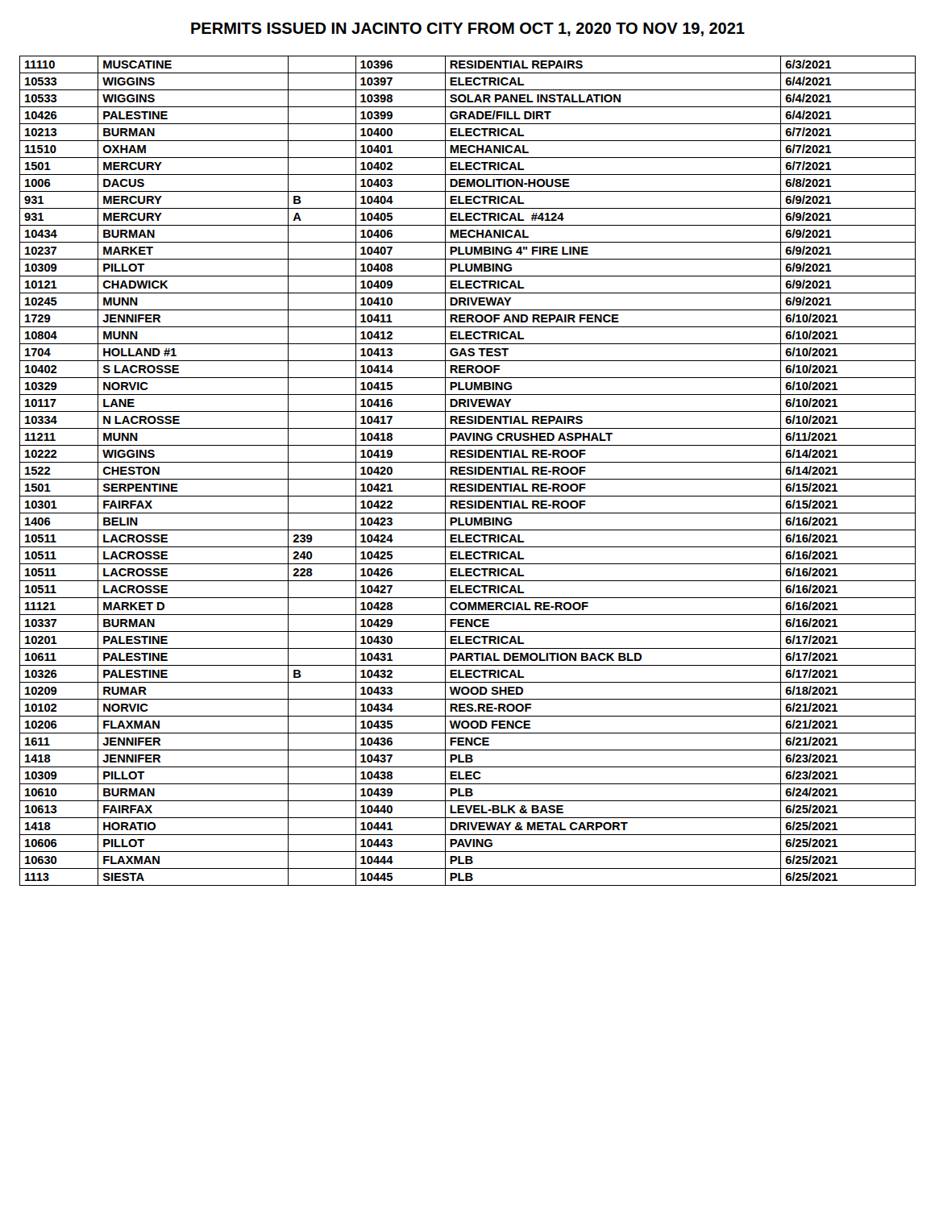PERMITS ISSUED IN JACINTO CITY FROM OCT 1, 2020 TO NOV 19, 2021
| 11110 | MUSCATINE | | 10396 | RESIDENTIAL REPAIRS | 6/3/2021 |
| 10533 | WIGGINS | | 10397 | ELECTRICAL | 6/4/2021 |
| 10533 | WIGGINS | | 10398 | SOLAR PANEL INSTALLATION | 6/4/2021 |
| 10426 | PALESTINE | | 10399 | GRADE/FILL DIRT | 6/4/2021 |
| 10213 | BURMAN | | 10400 | ELECTRICAL | 6/7/2021 |
| 11510 | OXHAM | | 10401 | MECHANICAL | 6/7/2021 |
| 1501 | MERCURY | | 10402 | ELECTRICAL | 6/7/2021 |
| 1006 | DACUS | | 10403 | DEMOLITION-HOUSE | 6/8/2021 |
| 931 | MERCURY | B | 10404 | ELECTRICAL | 6/9/2021 |
| 931 | MERCURY | A | 10405 | ELECTRICAL #4124 | 6/9/2021 |
| 10434 | BURMAN | | 10406 | MECHANICAL | 6/9/2021 |
| 10237 | MARKET | | 10407 | PLUMBING 4" FIRE LINE | 6/9/2021 |
| 10309 | PILLOT | | 10408 | PLUMBING | 6/9/2021 |
| 10121 | CHADWICK | | 10409 | ELECTRICAL | 6/9/2021 |
| 10245 | MUNN | | 10410 | DRIVEWAY | 6/9/2021 |
| 1729 | JENNIFER | | 10411 | REROOF AND REPAIR FENCE | 6/10/2021 |
| 10804 | MUNN | | 10412 | ELECTRICAL | 6/10/2021 |
| 1704 | HOLLAND #1 | | 10413 | GAS TEST | 6/10/2021 |
| 10402 | S LACROSSE | | 10414 | REROOF | 6/10/2021 |
| 10329 | NORVIC | | 10415 | PLUMBING | 6/10/2021 |
| 10117 | LANE | | 10416 | DRIVEWAY | 6/10/2021 |
| 10334 | N LACROSSE | | 10417 | RESIDENTIAL REPAIRS | 6/10/2021 |
| 11211 | MUNN | | 10418 | PAVING CRUSHED ASPHALT | 6/11/2021 |
| 10222 | WIGGINS | | 10419 | RESIDENTIAL RE-ROOF | 6/14/2021 |
| 1522 | CHESTON | | 10420 | RESIDENTIAL RE-ROOF | 6/14/2021 |
| 1501 | SERPENTINE | | 10421 | RESIDENTIAL RE-ROOF | 6/15/2021 |
| 10301 | FAIRFAX | | 10422 | RESIDENTIAL RE-ROOF | 6/15/2021 |
| 1406 | BELIN | | 10423 | PLUMBING | 6/16/2021 |
| 10511 | LACROSSE | 239 | 10424 | ELECTRICAL | 6/16/2021 |
| 10511 | LACROSSE | 240 | 10425 | ELECTRICAL | 6/16/2021 |
| 10511 | LACROSSE | 228 | 10426 | ELECTRICAL | 6/16/2021 |
| 10511 | LACROSSE | | 10427 | ELECTRICAL | 6/16/2021 |
| 11121 | MARKET D | | 10428 | COMMERCIAL RE-ROOF | 6/16/2021 |
| 10337 | BURMAN | | 10429 | FENCE | 6/16/2021 |
| 10201 | PALESTINE | | 10430 | ELECTRICAL | 6/17/2021 |
| 10611 | PALESTINE | | 10431 | PARTIAL DEMOLITION BACK BLD | 6/17/2021 |
| 10326 | PALESTINE | B | 10432 | ELECTRICAL | 6/17/2021 |
| 10209 | RUMAR | | 10433 | WOOD SHED | 6/18/2021 |
| 10102 | NORVIC | | 10434 | RES.RE-ROOF | 6/21/2021 |
| 10206 | FLAXMAN | | 10435 | WOOD FENCE | 6/21/2021 |
| 1611 | JENNIFER | | 10436 | FENCE | 6/21/2021 |
| 1418 | JENNIFER | | 10437 | PLB | 6/23/2021 |
| 10309 | PILLOT | | 10438 | ELEC | 6/23/2021 |
| 10610 | BURMAN | | 10439 | PLB | 6/24/2021 |
| 10613 | FAIRFAX | | 10440 | LEVEL-BLK & BASE | 6/25/2021 |
| 1418 | HORATIO | | 10441 | DRIVEWAY & METAL CARPORT | 6/25/2021 |
| 10606 | PILLOT | | 10443 | PAVING | 6/25/2021 |
| 10630 | FLAXMAN | | 10444 | PLB | 6/25/2021 |
| 1113 | SIESTA | | 10445 | PLB | 6/25/2021 |